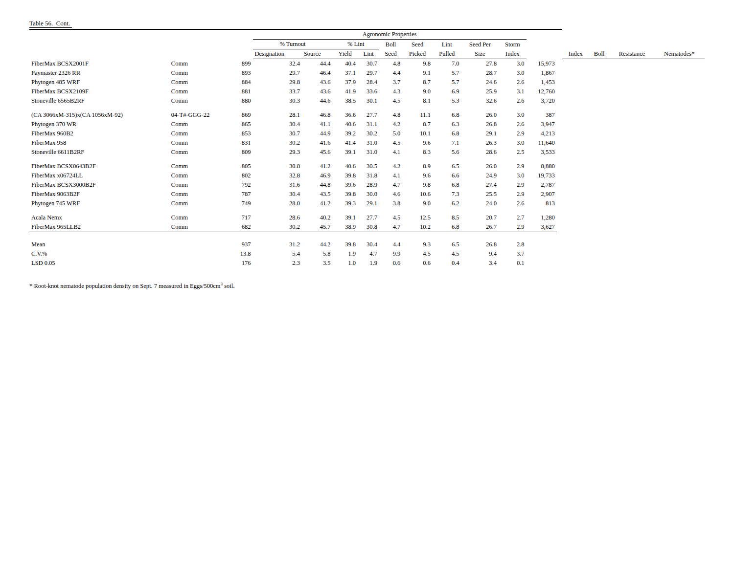Table 56. Cont.
| | | | Agronomic Properties | | |
| --- | --- | --- | --- | --- | --- |
| % Turnout | % Lint | Boll | Seed | Lint | Seed Per | Storm |
| Designation | Source | Yield | Lint | Seed | Picked | Pulled | Size | Index | Index | Boll | Resistance | Nematodes* |
| FiberMax BCSX2001F | Comm | 899 | 32.4 | 44.4 | 40.4 | 30.7 | 4.8 | 9.8 | 7.0 | 27.8 | 3.0 | 15,973 |
| Paymaster 2326 RR | Comm | 893 | 29.7 | 46.4 | 37.1 | 29.7 | 4.4 | 9.1 | 5.7 | 28.7 | 3.0 | 1,867 |
| Phytogen 485 WRF | Comm | 884 | 29.8 | 43.6 | 37.9 | 28.4 | 3.7 | 8.7 | 5.7 | 24.6 | 2.6 | 1,453 |
| FiberMax BCSX2109F | Comm | 881 | 33.7 | 43.6 | 41.9 | 33.6 | 4.3 | 9.0 | 6.9 | 25.9 | 3.1 | 12,760 |
| Stoneville 6565B2RF | Comm | 880 | 30.3 | 44.6 | 38.5 | 30.1 | 4.5 | 8.1 | 5.3 | 32.6 | 2.6 | 3,720 |
| (CA 3066xM-315)x(CA 1056xM-92) | 04-T#-GGG-22 | 869 | 28.1 | 46.8 | 36.6 | 27.7 | 4.8 | 11.1 | 6.8 | 26.0 | 3.0 | 387 |
| Phytogen 370 WR | Comm | 865 | 30.4 | 41.1 | 40.6 | 31.1 | 4.2 | 8.7 | 6.3 | 26.8 | 2.6 | 3,947 |
| FiberMax 960B2 | Comm | 853 | 30.7 | 44.9 | 39.2 | 30.2 | 5.0 | 10.1 | 6.8 | 29.1 | 2.9 | 4,213 |
| FiberMax 958 | Comm | 831 | 30.2 | 41.6 | 41.4 | 31.0 | 4.5 | 9.6 | 7.1 | 26.3 | 3.0 | 11,640 |
| Stoneville 6611B2RF | Comm | 809 | 29.3 | 45.6 | 39.1 | 31.0 | 4.1 | 8.3 | 5.6 | 28.6 | 2.5 | 3,533 |
| FiberMax BCSX0643B2F | Comm | 805 | 30.8 | 41.2 | 40.6 | 30.5 | 4.2 | 8.9 | 6.5 | 26.0 | 2.9 | 8,880 |
| FiberMax x06724LL | Comm | 802 | 32.8 | 46.9 | 39.8 | 31.8 | 4.1 | 9.6 | 6.6 | 24.9 | 3.0 | 19,733 |
| FiberMax BCSX3000B2F | Comm | 792 | 31.6 | 44.8 | 39.6 | 28.9 | 4.7 | 9.8 | 6.8 | 27.4 | 2.9 | 2,787 |
| FiberMax 9063B2F | Comm | 787 | 30.4 | 43.5 | 39.8 | 30.0 | 4.6 | 10.6 | 7.3 | 25.5 | 2.9 | 2,907 |
| Phytogen 745 WRF | Comm | 749 | 28.0 | 41.2 | 39.3 | 29.1 | 3.8 | 9.0 | 6.2 | 24.0 | 2.6 | 813 |
| Acala Nemx | Comm | 717 | 28.6 | 40.2 | 39.1 | 27.7 | 4.5 | 12.5 | 8.5 | 20.7 | 2.7 | 1,280 |
| FiberMax 965LLB2 | Comm | 682 | 30.2 | 45.7 | 38.9 | 30.8 | 4.7 | 10.2 | 6.8 | 26.7 | 2.9 | 3,627 |
| Mean | | 937 | 31.2 | 44.2 | 39.8 | 30.4 | 4.4 | 9.3 | 6.5 | 26.8 | 2.8 | |
| C.V.% | | 13.8 | 5.4 | 5.8 | 1.9 | 4.7 | 9.9 | 4.5 | 4.5 | 9.4 | 3.7 | |
| LSD 0.05 | | 176 | 2.3 | 3.5 | 1.0 | 1.9 | 0.6 | 0.6 | 0.4 | 3.4 | 0.1 | |
* Root-knot nematode population density on Sept. 7 measured in Eggs/500cm3 soil.